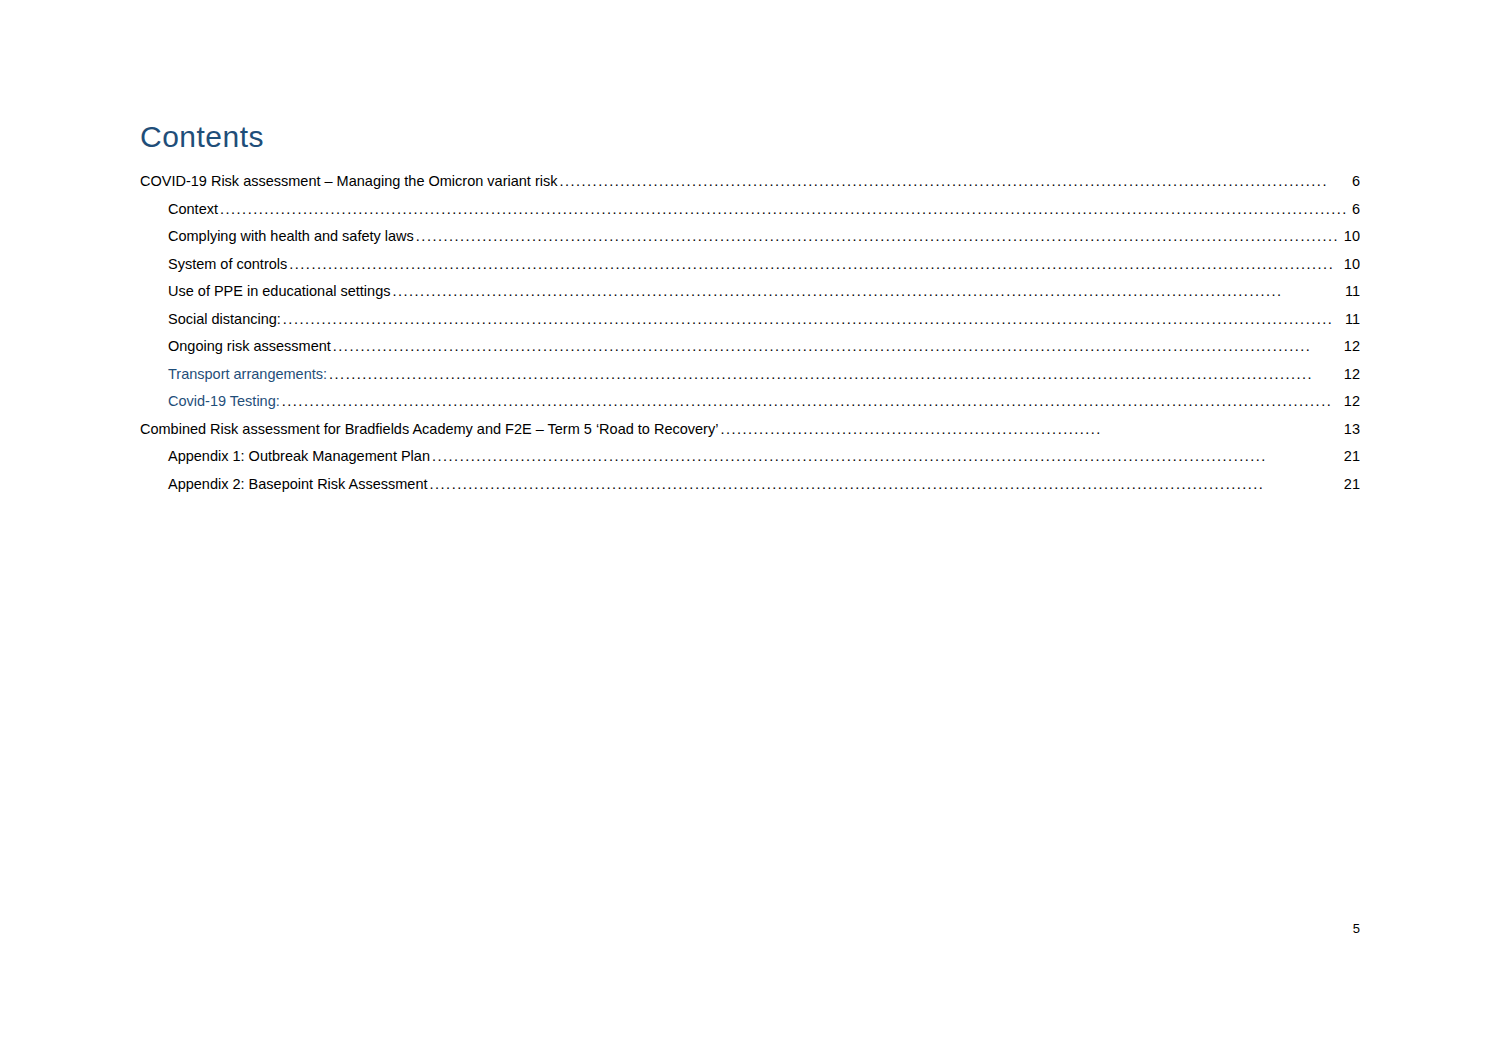Contents
COVID-19 Risk assessment – Managing the Omicron variant risk ........................................................................................................................................... 6
Context ................................................................................................................................................................................................................. 6
Complying with health and safety laws ......................................................................................................................................................................... 10
System of controls ............................................................................................................................................................................................. 10
Use of PPE in educational settings ................................................................................................................................................................. 11
Social distancing: .............................................................................................................................................................................................. 11
Ongoing risk assessment ................................................................................................................................................................................. 12
Transport arrangements: .................................................................................................................................................................................. 12
Covid-19 Testing: .............................................................................................................................................................................................. 12
Combined Risk assessment for Bradfields Academy and F2E – Term 5 ‘Road to Recovery’ ..................................................................... 13
Appendix 1: Outbreak Management Plan ....................................................................................................................................................... 21
Appendix 2: Basepoint Risk Assessment ....................................................................................................................................................... 21
5